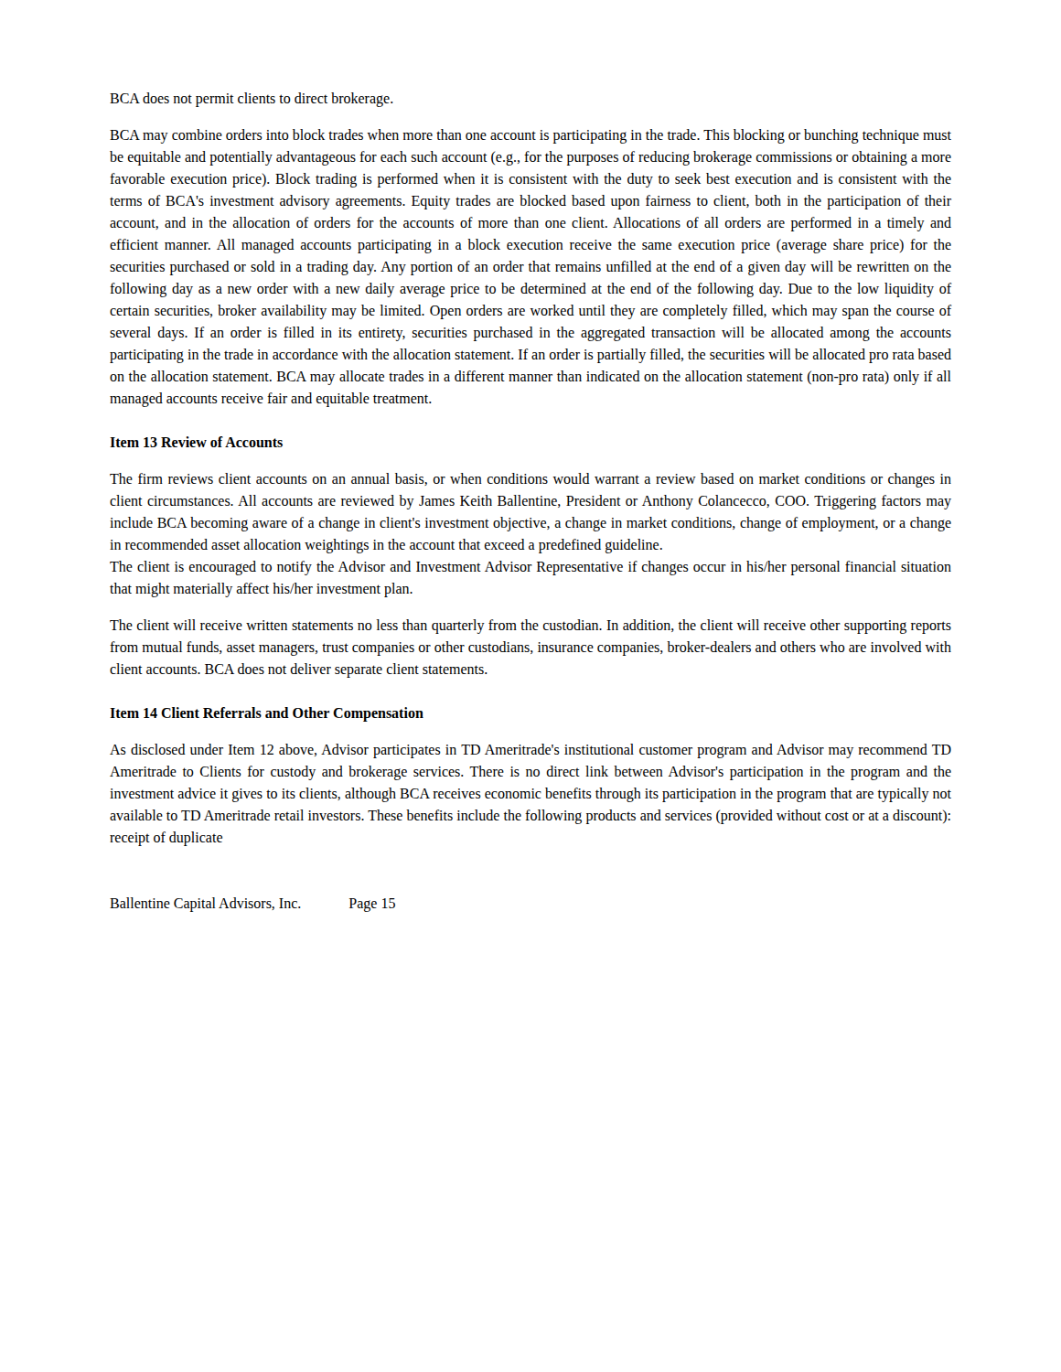BCA does not permit clients to direct brokerage.
BCA may combine orders into block trades when more than one account is participating in the trade. This blocking or bunching technique must be equitable and potentially advantageous for each such account (e.g., for the purposes of reducing brokerage commissions or obtaining a more favorable execution price). Block trading is performed when it is consistent with the duty to seek best execution and is consistent with the terms of BCA's investment advisory agreements. Equity trades are blocked based upon fairness to client, both in the participation of their account, and in the allocation of orders for the accounts of more than one client. Allocations of all orders are performed in a timely and efficient manner. All managed accounts participating in a block execution receive the same execution price (average share price) for the securities purchased or sold in a trading day. Any portion of an order that remains unfilled at the end of a given day will be rewritten on the following day as a new order with a new daily average price to be determined at the end of the following day. Due to the low liquidity of certain securities, broker availability may be limited. Open orders are worked until they are completely filled, which may span the course of several days. If an order is filled in its entirety, securities purchased in the aggregated transaction will be allocated among the accounts participating in the trade in accordance with the allocation statement. If an order is partially filled, the securities will be allocated pro rata based on the allocation statement. BCA may allocate trades in a different manner than indicated on the allocation statement (non-pro rata) only if all managed accounts receive fair and equitable treatment.
Item 13 Review of Accounts
The firm reviews client accounts on an annual basis, or when conditions would warrant a review based on market conditions or changes in client circumstances. All accounts are reviewed by James Keith Ballentine, President or Anthony Colancecco, COO. Triggering factors may include BCA becoming aware of a change in client's investment objective, a change in market conditions, change of employment, or a change in recommended asset allocation weightings in the account that exceed a predefined guideline.
The client is encouraged to notify the Advisor and Investment Advisor Representative if changes occur in his/her personal financial situation that might materially affect his/her investment plan.
The client will receive written statements no less than quarterly from the custodian. In addition, the client will receive other supporting reports from mutual funds, asset managers, trust companies or other custodians, insurance companies, broker-dealers and others who are involved with client accounts. BCA does not deliver separate client statements.
Item 14 Client Referrals and Other Compensation
As disclosed under Item 12 above, Advisor participates in TD Ameritrade's institutional customer program and Advisor may recommend TD Ameritrade to Clients for custody and brokerage services. There is no direct link between Advisor's participation in the program and the investment advice it gives to its clients, although BCA receives economic benefits through its participation in the program that are typically not available to TD Ameritrade retail investors. These benefits include the following products and services (provided without cost or at a discount): receipt of duplicate
Ballentine Capital Advisors, Inc. Page 15